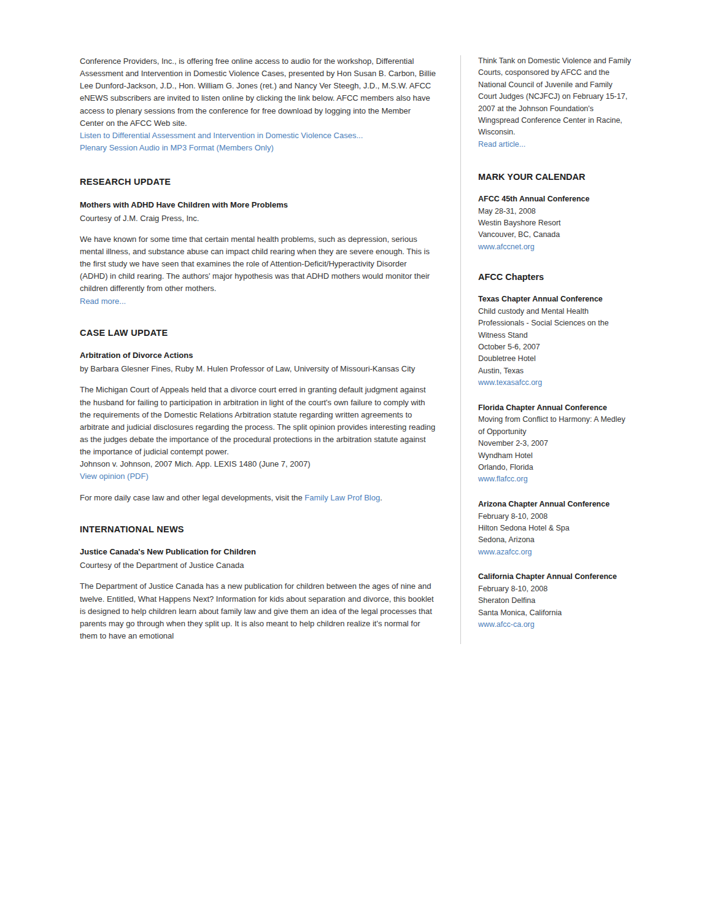Conference Providers, Inc., is offering free online access to audio for the workshop, Differential Assessment and Intervention in Domestic Violence Cases, presented by Hon Susan B. Carbon, Billie Lee Dunford-Jackson, J.D., Hon. William G. Jones (ret.) and Nancy Ver Steegh, J.D., M.S.W. AFCC eNEWS subscribers are invited to listen online by clicking the link below. AFCC members also have access to plenary sessions from the conference for free download by logging into the Member Center on the AFCC Web site.
Listen to Differential Assessment and Intervention in Domestic Violence Cases...
Plenary Session Audio in MP3 Format (Members Only)
RESEARCH UPDATE
Mothers with ADHD Have Children with More Problems
Courtesy of J.M. Craig Press, Inc.
We have known for some time that certain mental health problems, such as depression, serious mental illness, and substance abuse can impact child rearing when they are severe enough. This is the first study we have seen that examines the role of Attention-Deficit/Hyperactivity Disorder (ADHD) in child rearing. The authors' major hypothesis was that ADHD mothers would monitor their children differently from other mothers.
Read more...
CASE LAW UPDATE
Arbitration of Divorce Actions
by Barbara Glesner Fines, Ruby M. Hulen Professor of Law, University of Missouri-Kansas City
The Michigan Court of Appeals held that a divorce court erred in granting default judgment against the husband for failing to participation in arbitration in light of the court's own failure to comply with the requirements of the Domestic Relations Arbitration statute regarding written agreements to arbitrate and judicial disclosures regarding the process. The split opinion provides interesting reading as the judges debate the importance of the procedural protections in the arbitration statute against the importance of judicial contempt power.
Johnson v. Johnson, 2007 Mich. App. LEXIS 1480 (June 7, 2007)
View opinion (PDF)
For more daily case law and other legal developments, visit the Family Law Prof Blog.
INTERNATIONAL NEWS
Justice Canada's New Publication for Children
Courtesy of the Department of Justice Canada
The Department of Justice Canada has a new publication for children between the ages of nine and twelve. Entitled, What Happens Next? Information for kids about separation and divorce, this booklet is designed to help children learn about family law and give them an idea of the legal processes that parents may go through when they split up. It is also meant to help children realize it's normal for them to have an emotional
Think Tank on Domestic Violence and Family Courts, cosponsored by AFCC and the National Council of Juvenile and Family Court Judges (NCJFCJ) on February 15-17, 2007 at the Johnson Foundation's Wingspread Conference Center in Racine, Wisconsin.
Read article...
MARK YOUR CALENDAR
AFCC 45th Annual Conference
May 28-31, 2008
Westin Bayshore Resort
Vancouver, BC, Canada
www.afccnet.org
AFCC Chapters
Texas Chapter Annual Conference
Child custody and Mental Health Professionals - Social Sciences on the Witness Stand
October 5-6, 2007
Doubletree Hotel
Austin, Texas
www.texasafcc.org
Florida Chapter Annual Conference
Moving from Conflict to Harmony: A Medley of Opportunity
November 2-3, 2007
Wyndham Hotel
Orlando, Florida
www.flafcc.org
Arizona Chapter Annual Conference
February 8-10, 2008
Hilton Sedona Hotel & Spa
Sedona, Arizona
www.azafcc.org
California Chapter Annual Conference
February 8-10, 2008
Sheraton Delfina
Santa Monica, California
www.afcc-ca.org